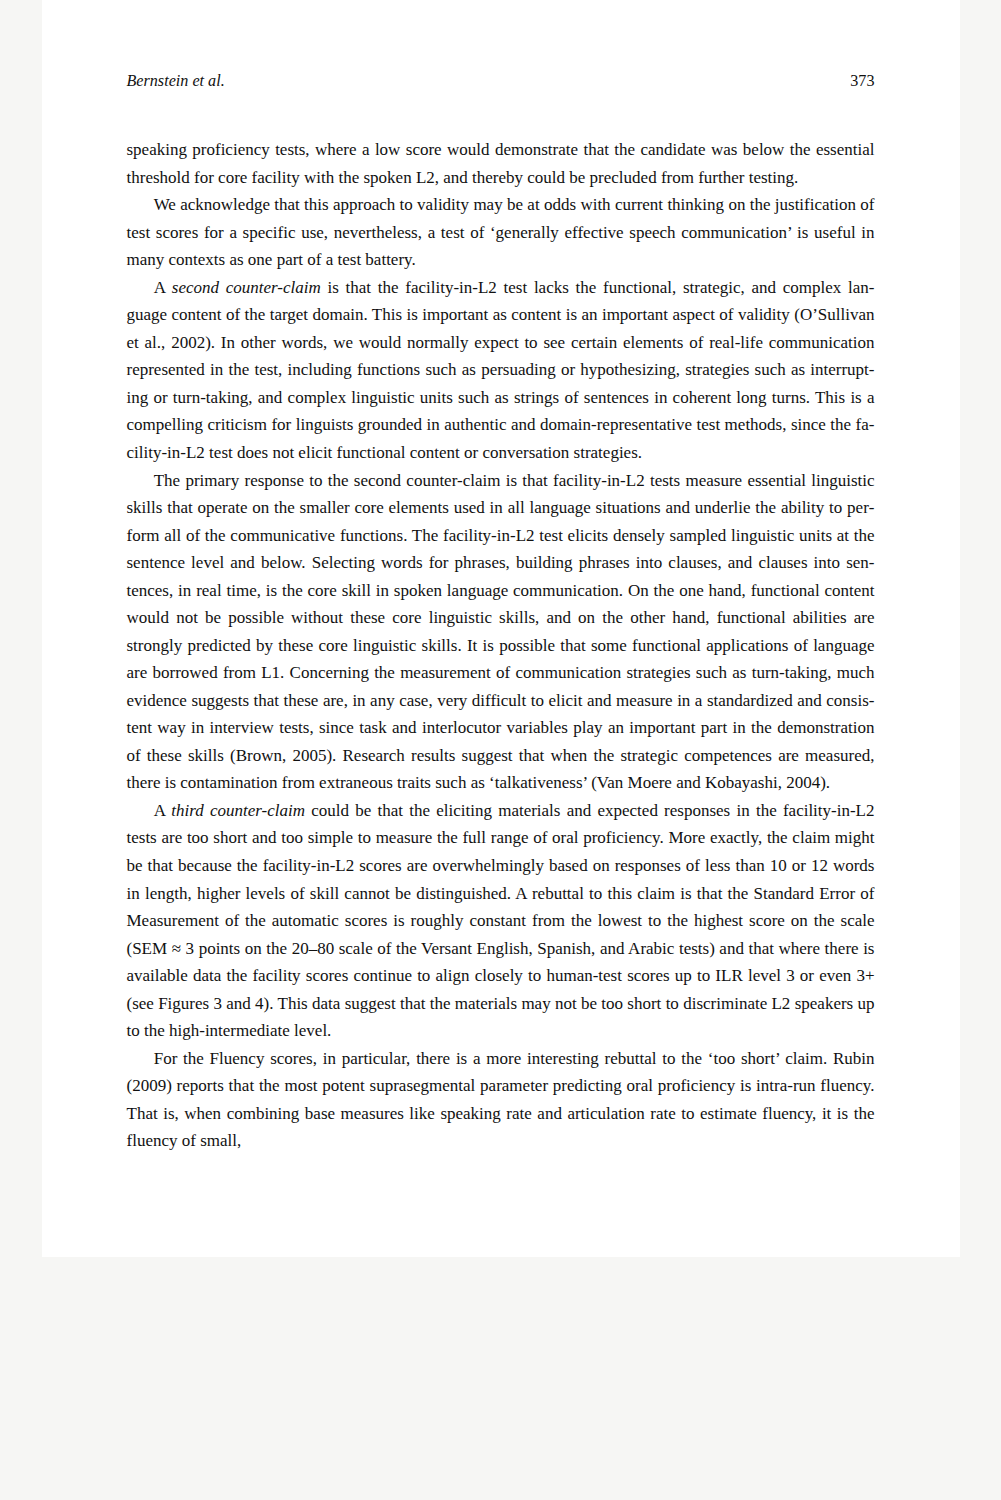Bernstein et al. 373
speaking proficiency tests, where a low score would demonstrate that the candidate was below the essential threshold for core facility with the spoken L2, and thereby could be precluded from further testing.
We acknowledge that this approach to validity may be at odds with current thinking on the justification of test scores for a specific use, nevertheless, a test of ‘generally effective speech communication’ is useful in many contexts as one part of a test battery.
A second counter-claim is that the facility-in-L2 test lacks the functional, strategic, and complex language content of the target domain. This is important as content is an important aspect of validity (O’Sullivan et al., 2002). In other words, we would normally expect to see certain elements of real-life communication represented in the test, including functions such as persuading or hypothesizing, strategies such as interrupting or turn-taking, and complex linguistic units such as strings of sentences in coherent long turns. This is a compelling criticism for linguists grounded in authentic and domain-representative test methods, since the facility-in-L2 test does not elicit functional content or conversation strategies.
The primary response to the second counter-claim is that facility-in-L2 tests measure essential linguistic skills that operate on the smaller core elements used in all language situations and underlie the ability to perform all of the communicative functions. The facility-in-L2 test elicits densely sampled linguistic units at the sentence level and below. Selecting words for phrases, building phrases into clauses, and clauses into sentences, in real time, is the core skill in spoken language communication. On the one hand, functional content would not be possible without these core linguistic skills, and on the other hand, functional abilities are strongly predicted by these core linguistic skills. It is possible that some functional applications of language are borrowed from L1. Concerning the measurement of communication strategies such as turn-taking, much evidence suggests that these are, in any case, very difficult to elicit and measure in a standardized and consistent way in interview tests, since task and interlocutor variables play an important part in the demonstration of these skills (Brown, 2005). Research results suggest that when the strategic competences are measured, there is contamination from extraneous traits such as ‘talkativeness’ (Van Moere and Kobayashi, 2004).
A third counter-claim could be that the eliciting materials and expected responses in the facility-in-L2 tests are too short and too simple to measure the full range of oral proficiency. More exactly, the claim might be that because the facility-in-L2 scores are overwhelmingly based on responses of less than 10 or 12 words in length, higher levels of skill cannot be distinguished. A rebuttal to this claim is that the Standard Error of Measurement of the automatic scores is roughly constant from the lowest to the highest score on the scale (SEM ≈ 3 points on the 20–80 scale of the Versant English, Spanish, and Arabic tests) and that where there is available data the facility scores continue to align closely to human-test scores up to ILR level 3 or even 3+ (see Figures 3 and 4). This data suggest that the materials may not be too short to discriminate L2 speakers up to the high-intermediate level.
For the Fluency scores, in particular, there is a more interesting rebuttal to the ‘too short’ claim. Rubin (2009) reports that the most potent suprasegmental parameter predicting oral proficiency is intra-run fluency. That is, when combining base measures like speaking rate and articulation rate to estimate fluency, it is the fluency of small,